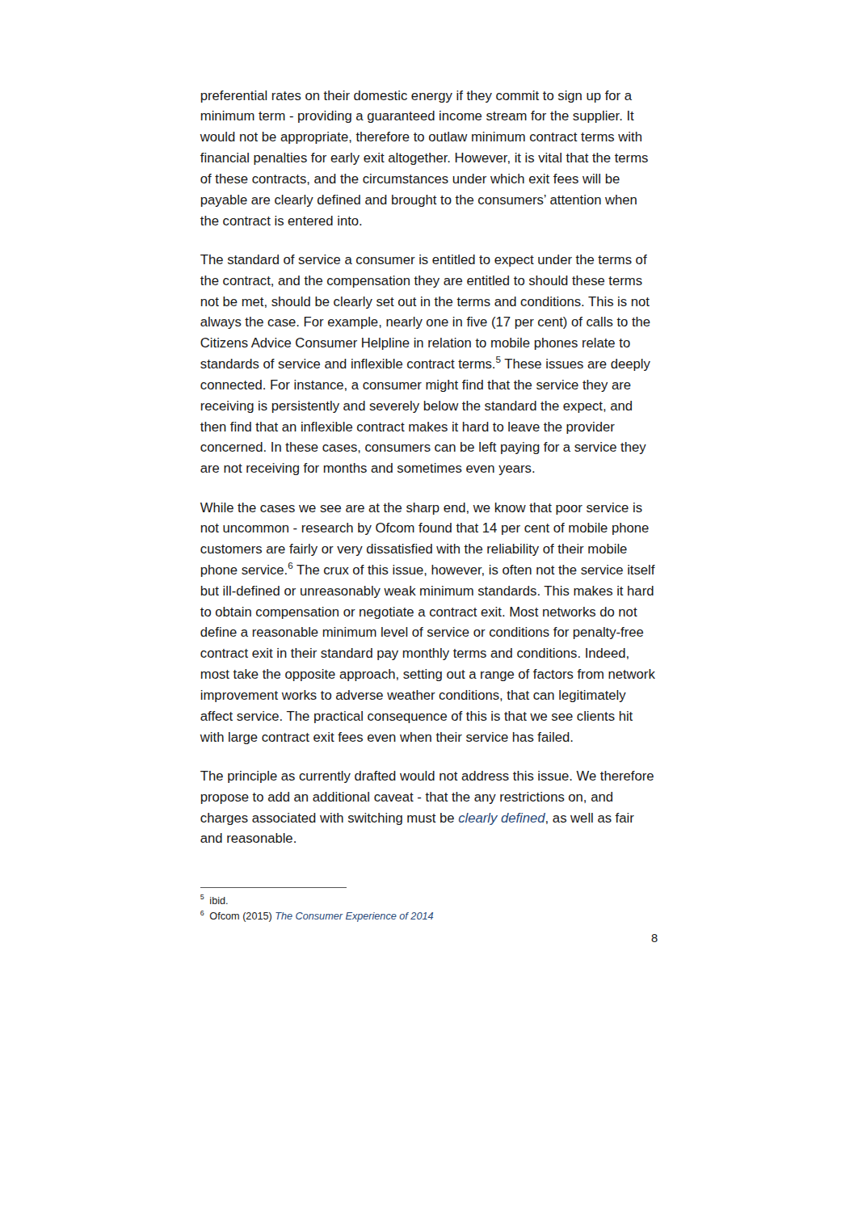preferential rates on their domestic energy if they commit to sign up for a minimum term - providing a guaranteed income stream for the supplier. It would not be appropriate, therefore to outlaw minimum contract terms with financial penalties for early exit altogether. However, it is vital that the terms of these contracts, and the circumstances under which exit fees will be payable are clearly defined and brought to the consumers’ attention when the contract is entered into.
The standard of service a consumer is entitled to expect under the terms of the contract, and the compensation they are entitled to should these terms not be met, should be clearly set out in the terms and conditions. This is not always the case. For example, nearly one in five (17 per cent) of calls to the Citizens Advice Consumer Helpline in relation to mobile phones relate to standards of service and inflexible contract terms.5 These issues are deeply connected. For instance, a consumer might find that the service they are receiving is persistently and severely below the standard the expect, and then find that an inflexible contract makes it hard to leave the provider concerned. In these cases, consumers can be left paying for a service they are not receiving for months and sometimes even years.
While the cases we see are at the sharp end, we know that poor service is not uncommon - research by Ofcom found that 14 per cent of mobile phone customers are fairly or very dissatisfied with the reliability of their mobile phone service.6 The crux of this issue, however, is often not the service itself but ill-defined or unreasonably weak minimum standards. This makes it hard to obtain compensation or negotiate a contract exit. Most networks do not define a reasonable minimum level of service or conditions for penalty-free contract exit in their standard pay monthly terms and conditions. Indeed, most take the opposite approach, setting out a range of factors from network improvement works to adverse weather conditions, that can legitimately affect service. The practical consequence of this is that we see clients hit with large contract exit fees even when their service has failed.
The principle as currently drafted would not address this issue. We therefore propose to add an additional caveat - that the any restrictions on, and charges associated with switching must be clearly defined, as well as fair and reasonable.
5 ibid.
6 Ofcom (2015) The Consumer Experience of 2014
8